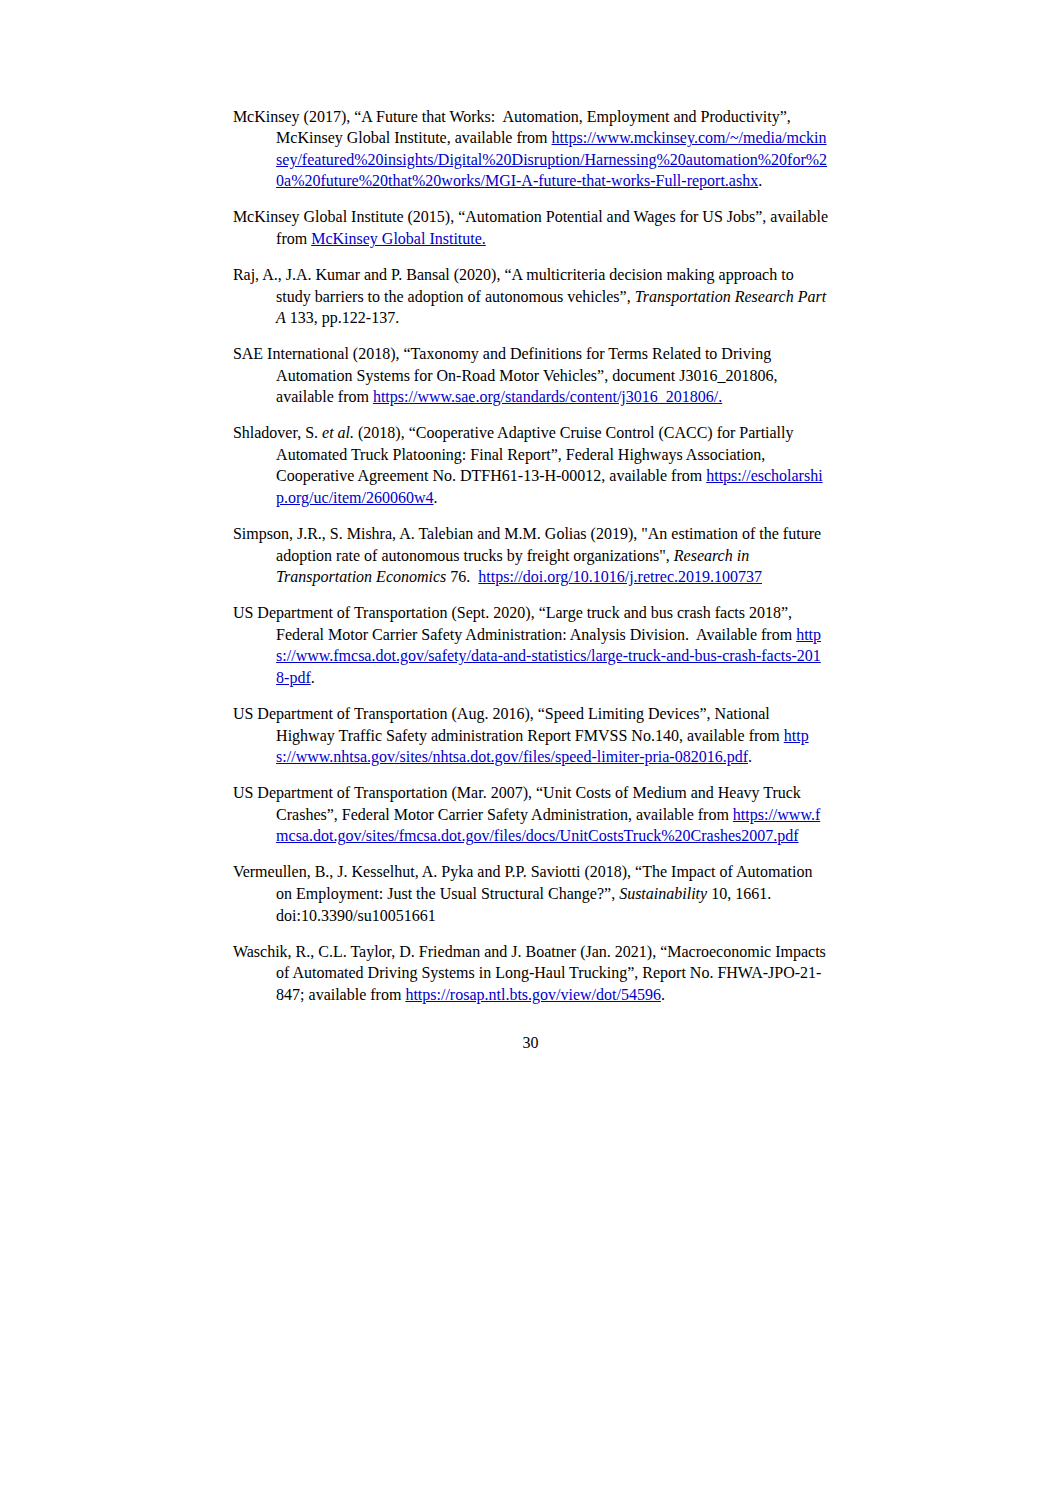McKinsey (2017), “A Future that Works: Automation, Employment and Productivity”, McKinsey Global Institute, available from https://www.mckinsey.com/~/media/mckinsey/featured%20insights/Digital%20Disruption/Harnessing%20automation%20for%20a%20future%20that%20works/MGI-A-future-that-works-Full-report.ashx.
McKinsey Global Institute (2015), “Automation Potential and Wages for US Jobs”, available from McKinsey Global Institute.
Raj, A., J.A. Kumar and P. Bansal (2020), “A multicriteria decision making approach to study barriers to the adoption of autonomous vehicles”, Transportation Research Part A 133, pp.122-137.
SAE International (2018), “Taxonomy and Definitions for Terms Related to Driving Automation Systems for On-Road Motor Vehicles”, document J3016_201806, available from https://www.sae.org/standards/content/j3016_201806/.
Shladover, S. et al. (2018), “Cooperative Adaptive Cruise Control (CACC) for Partially Automated Truck Platooning: Final Report”, Federal Highways Association, Cooperative Agreement No. DTFH61-13-H-00012, available from https://escholarship.org/uc/item/260060w4.
Simpson, J.R., S. Mishra, A. Talebian and M.M. Golias (2019), "An estimation of the future adoption rate of autonomous trucks by freight organizations", Research in Transportation Economics 76. https://doi.org/10.1016/j.retrec.2019.100737
US Department of Transportation (Sept. 2020), “Large truck and bus crash facts 2018”, Federal Motor Carrier Safety Administration: Analysis Division. Available from https://www.fmcsa.dot.gov/safety/data-and-statistics/large-truck-and-bus-crash-facts-2018-pdf.
US Department of Transportation (Aug. 2016), “Speed Limiting Devices”, National Highway Traffic Safety administration Report FMVSS No.140, available from https://www.nhtsa.gov/sites/nhtsa.dot.gov/files/speed-limiter-pria-082016.pdf.
US Department of Transportation (Mar. 2007), “Unit Costs of Medium and Heavy Truck Crashes”, Federal Motor Carrier Safety Administration, available from https://www.fmcsa.dot.gov/sites/fmcsa.dot.gov/files/docs/UnitCostsTruck%20Crashes2007.pdf
Vermeullen, B., J. Kesselhut, A. Pyka and P.P. Saviotti (2018), “The Impact of Automation on Employment: Just the Usual Structural Change?”, Sustainability 10, 1661. doi:10.3390/su10051661
Waschik, R., C.L. Taylor, D. Friedman and J. Boatner (Jan. 2021), “Macroeconomic Impacts of Automated Driving Systems in Long-Haul Trucking”, Report No. FHWA-JPO-21-847; available from https://rosap.ntl.bts.gov/view/dot/54596.
30